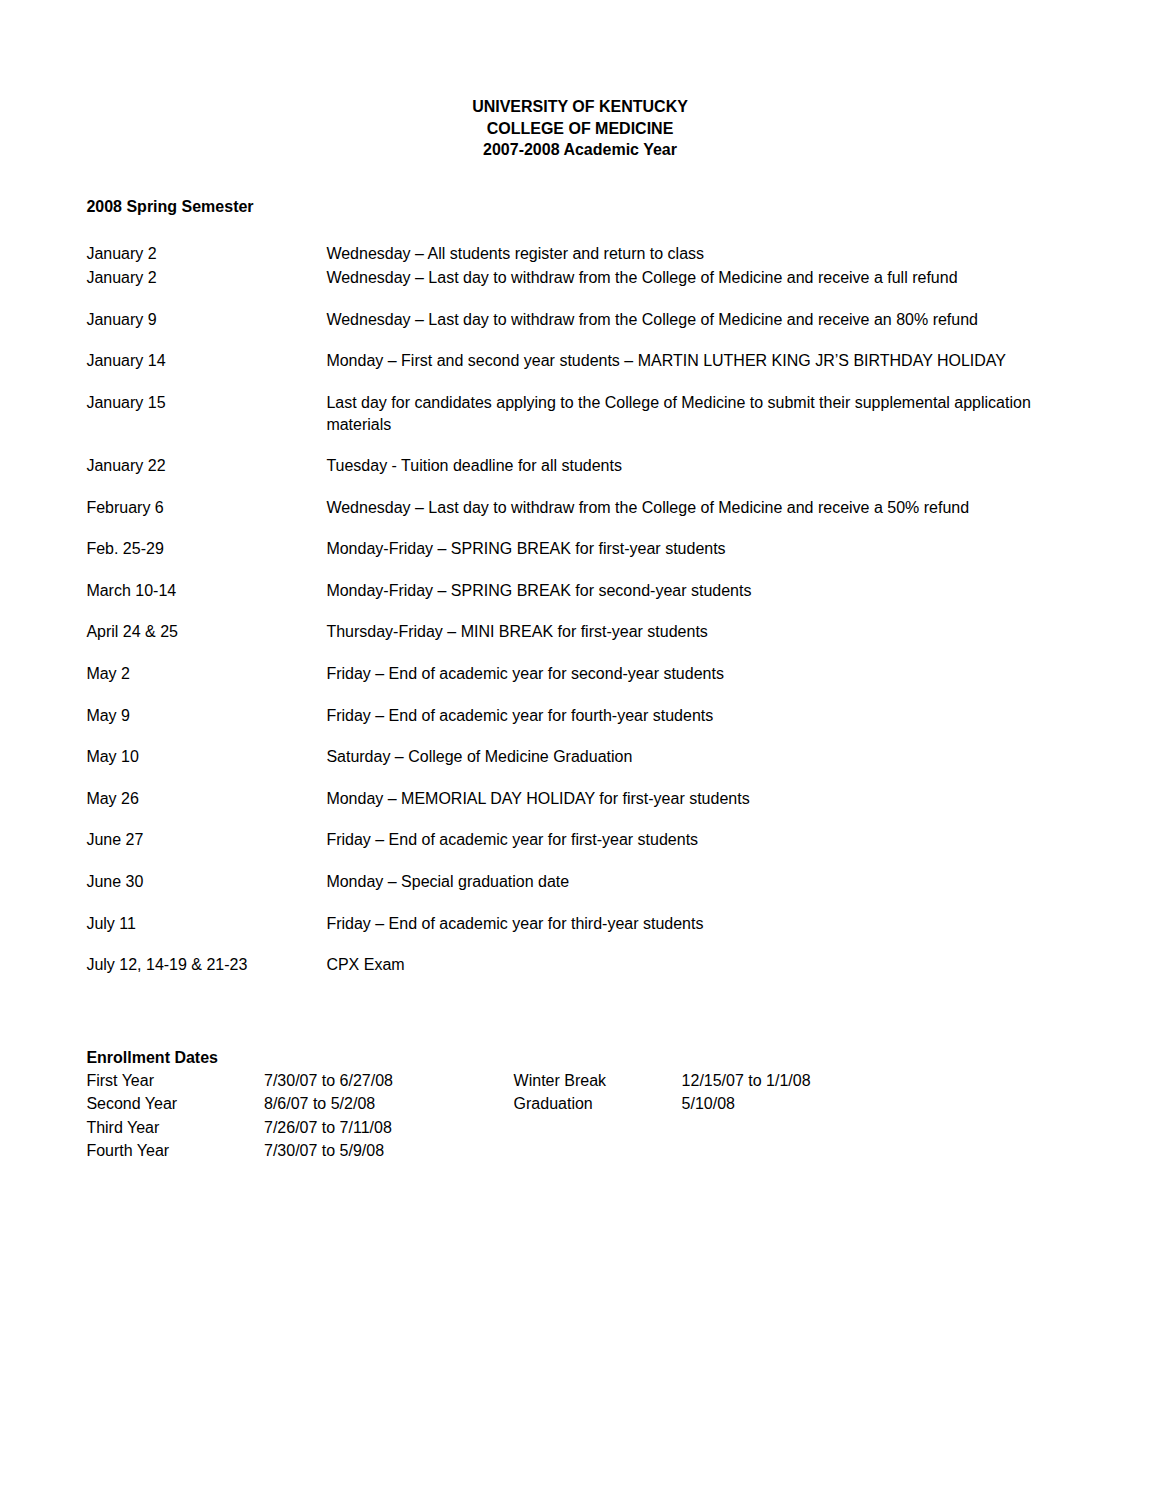UNIVERSITY OF KENTUCKY
COLLEGE OF MEDICINE
2007-2008 Academic Year
2008 Spring Semester
| January 2 | Wednesday – All students register and return to class |
| January 2 | Wednesday – Last day to withdraw from the College of Medicine and receive a full refund |
| January 9 | Wednesday – Last day to withdraw from the College of Medicine and receive an 80% refund |
| January 14 | Monday – First and second year students – MARTIN LUTHER KING JR’S BIRTHDAY HOLIDAY |
| January 15 | Last day for candidates applying to the College of Medicine to submit their supplemental application materials |
| January 22 | Tuesday - Tuition deadline for all students |
| February 6 | Wednesday – Last day to withdraw from the College of Medicine and receive a 50% refund |
| Feb. 25-29 | Monday-Friday – SPRING BREAK for first-year students |
| March 10-14 | Monday-Friday – SPRING BREAK for second-year students |
| April 24 & 25 | Thursday-Friday – MINI BREAK for first-year students |
| May 2 | Friday – End of academic year for second-year students |
| May 9 | Friday – End of academic year for fourth-year students |
| May 10 | Saturday – College of Medicine Graduation |
| May 26 | Monday – MEMORIAL DAY HOLIDAY for first-year students |
| June 27 | Friday – End of academic year for first-year students |
| June 30 | Monday – Special graduation date |
| July 11 | Friday – End of academic year for third-year students |
| July 12, 14-19 & 21-23 | CPX Exam |
Enrollment Dates
| First Year | 7/30/07 to 6/27/08 | Winter Break | 12/15/07 to 1/1/08 |
| Second Year | 8/6/07 to 5/2/08 | Graduation | 5/10/08 |
| Third Year | 7/26/07 to 7/11/08 | | |
| Fourth Year | 7/30/07 to 5/9/08 | | |